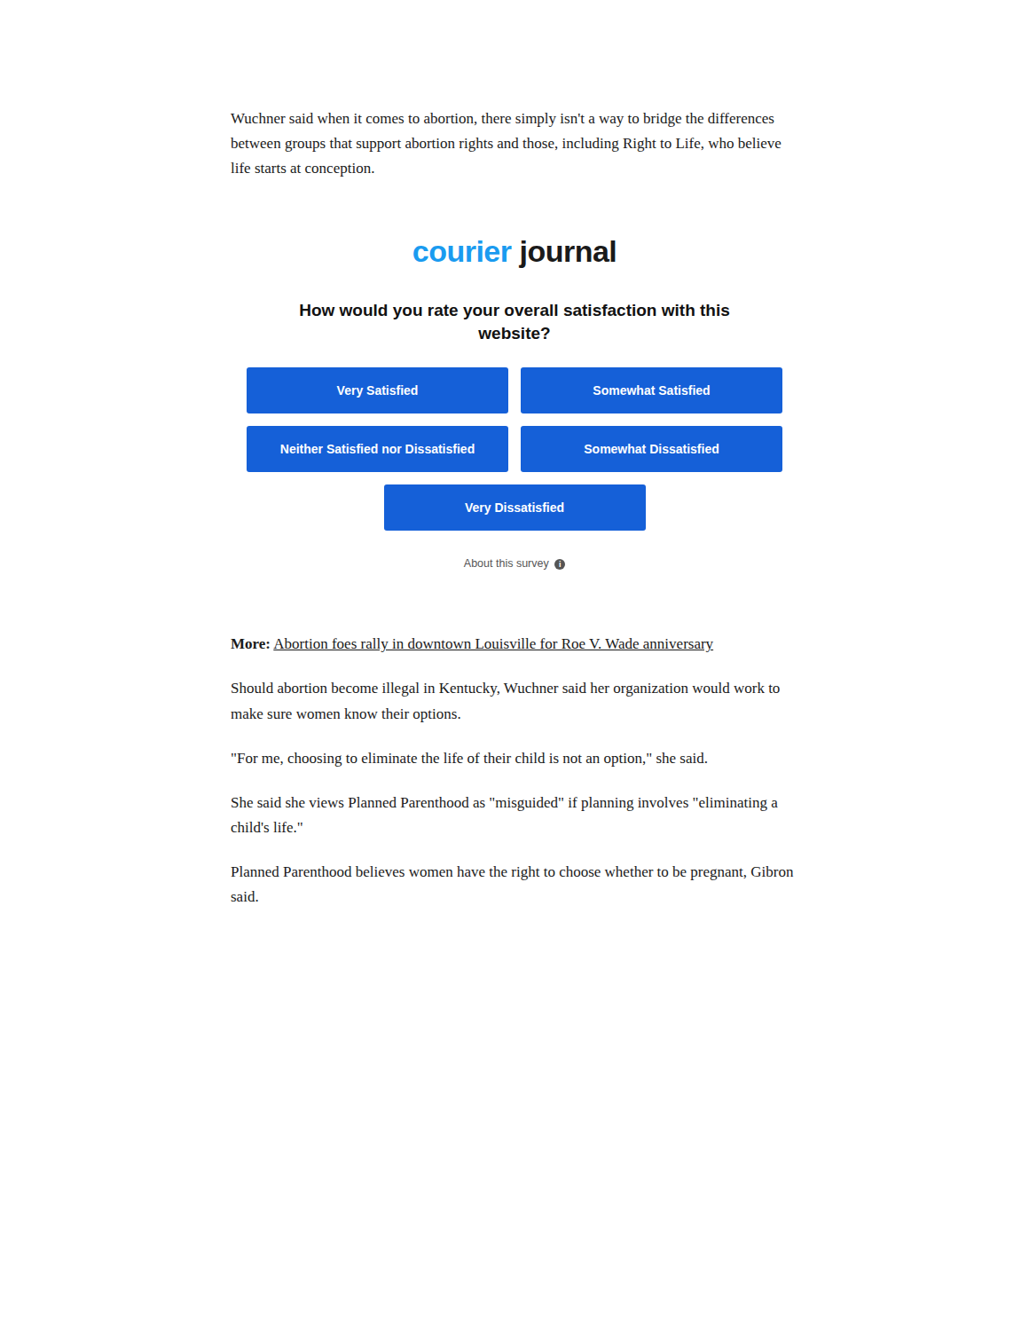Wuchner said when it comes to abortion, there simply isn't a way to bridge the differences between groups that support abortion rights and those, including Right to Life, who believe life starts at conception.
courier journal
How would you rate your overall satisfaction with this website?
Very Satisfied Somewhat Satisfied Neither Satisfied nor Dissatisfied Somewhat Dissatisfied
Very Dissatisfied
About this survey i
More: Abortion foes rally in downtown Louisville for Roe V. Wade anniversary
Should abortion become illegal in Kentucky, Wuchner said her organization would work to make sure women know their options.
"For me, choosing to eliminate the life of their child is not an option," she said.
She said she views Planned Parenthood as "misguided" if planning involves "eliminating a child's life."
Planned Parenthood believes women have the right to choose whether to be pregnant, Gibron said.